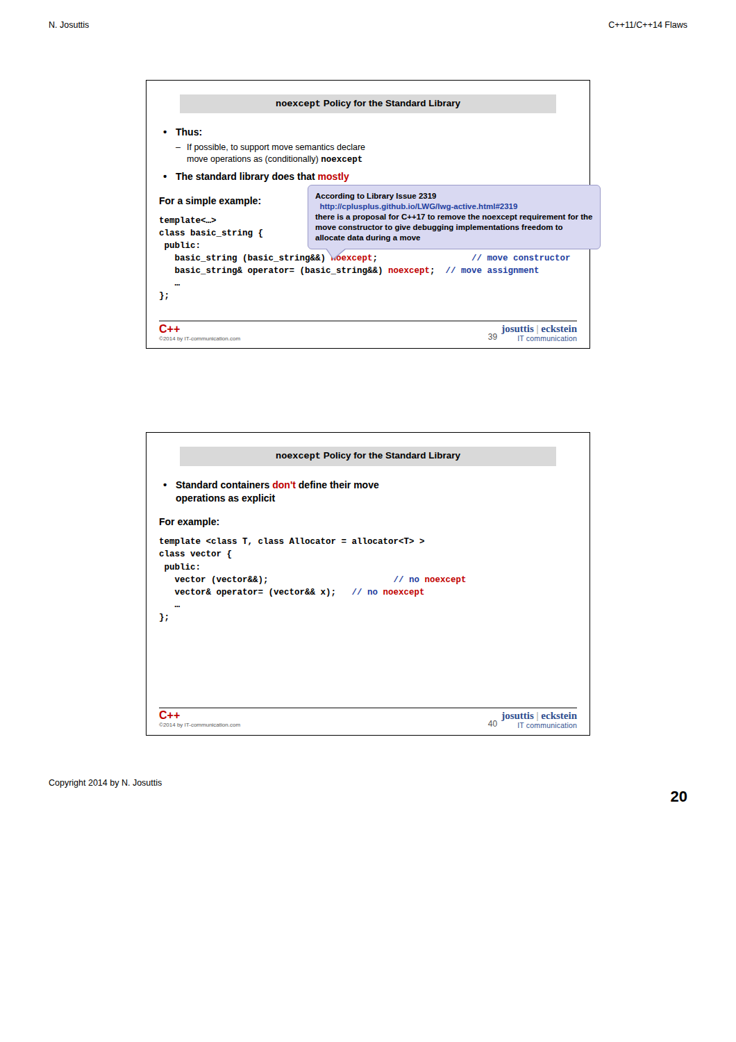N. Josuttis
C++11/C++14 Flaws
noexcept Policy for the Standard Library
Thus:
If possible, to support move semantics declare
move operations as (conditionally) noexcept
The standard library does that mostly
For a simple example:
According to Library Issue 2319
http://cplusplus.github.io/LWG/lwg-active.html#2319
there is a proposal for C++17 to remove the noexcept requirement for the move constructor to give debugging implementations freedom to allocate data during a move
template<…>
class basic_string {
 public:
   basic_string (basic_string&&) noexcept;                  // move constructor
   basic_string& operator= (basic_string&&) noexcept;  // move assignment
   …
};
C++
©2014 by IT-communication.com
39
josuttis | eckstein
IT communication
noexcept Policy for the Standard Library
Standard containers don't define their move
operations as explicit
For example:
template <class T, class Allocator = allocator<T> >
class vector {
 public:
   vector (vector&&);                        // no noexcept
   vector& operator= (vector&& x);   // no noexcept
   …
};
C++
©2014 by IT-communication.com
40
josuttis | eckstein
IT communication
Copyright 2014 by N. Josuttis
20